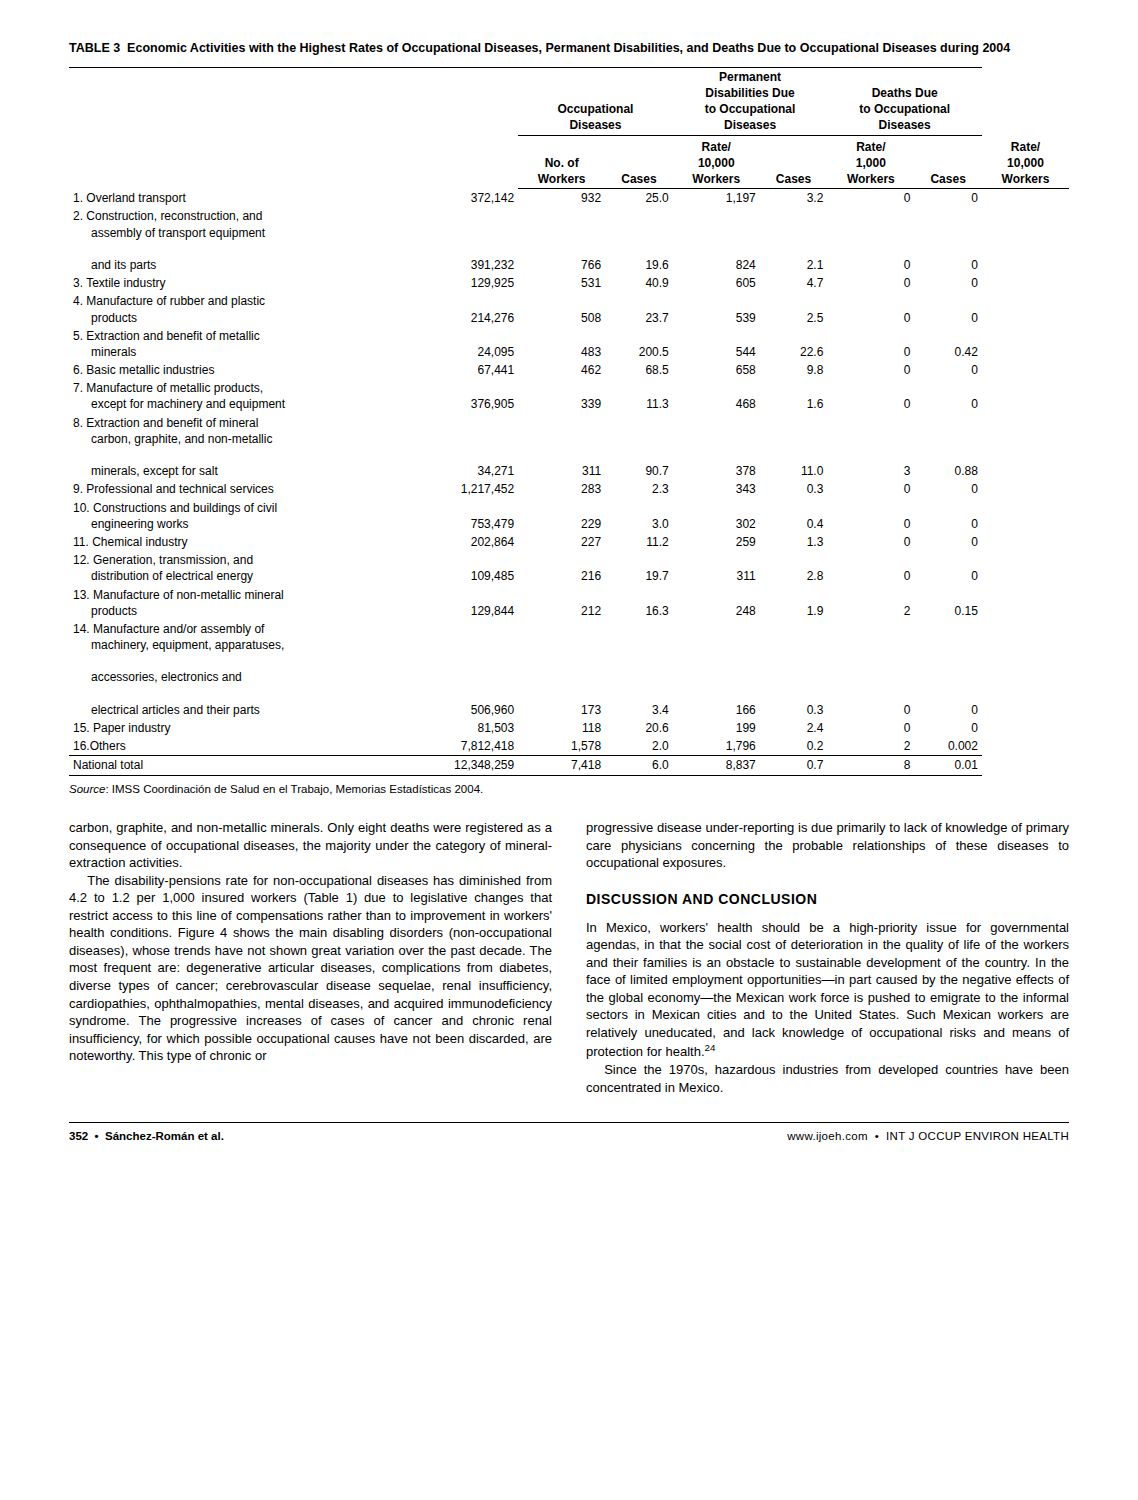TABLE 3 Economic Activities with the Highest Rates of Occupational Diseases, Permanent Disabilities, and Deaths Due to Occupational Diseases during 2004
| | | Occupational Diseases | Permanent Disabilities Due to Occupational Diseases | Deaths Due to Occupational Diseases |
| --- | --- | --- | --- | --- |
| No. of Workers | Cases | Rate/ 10,000 Workers | Cases | Rate/ 1,000 Workers | Cases | Rate/ 10,000 Workers |
| 1. Overland transport | 372,142 | 932 | 25.0 | 1,197 | 3.2 | 0 | 0 |
| 2. Construction, reconstruction, and assembly of transport equipment and its parts | 391,232 | 766 | 19.6 | 824 | 2.1 | 0 | 0 |
| 3. Textile industry | 129,925 | 531 | 40.9 | 605 | 4.7 | 0 | 0 |
| 4. Manufacture of rubber and plastic products | 214,276 | 508 | 23.7 | 539 | 2.5 | 0 | 0 |
| 5. Extraction and benefit of metallic minerals | 24,095 | 483 | 200.5 | 544 | 22.6 | 0 | 0.42 |
| 6. Basic metallic industries | 67,441 | 462 | 68.5 | 658 | 9.8 | 0 | 0 |
| 7. Manufacture of metallic products, except for machinery and equipment | 376,905 | 339 | 11.3 | 468 | 1.6 | 0 | 0 |
| 8. Extraction and benefit of mineral carbon, graphite, and non-metallic minerals, except for salt | 34,271 | 311 | 90.7 | 378 | 11.0 | 3 | 0.88 |
| 9. Professional and technical services | 1,217,452 | 283 | 2.3 | 343 | 0.3 | 0 | 0 |
| 10. Constructions and buildings of civil engineering works | 753,479 | 229 | 3.0 | 302 | 0.4 | 0 | 0 |
| 11. Chemical industry | 202,864 | 227 | 11.2 | 259 | 1.3 | 0 | 0 |
| 12. Generation, transmission, and distribution of electrical energy | 109,485 | 216 | 19.7 | 311 | 2.8 | 0 | 0 |
| 13. Manufacture of non-metallic mineral products | 129,844 | 212 | 16.3 | 248 | 1.9 | 2 | 0.15 |
| 14. Manufacture and/or assembly of machinery, equipment, apparatuses, accessories, electronics and electrical articles and their parts | 506,960 | 173 | 3.4 | 166 | 0.3 | 0 | 0 |
| 15. Paper industry | 81,503 | 118 | 20.6 | 199 | 2.4 | 0 | 0 |
| 16.Others | 7,812,418 | 1,578 | 2.0 | 1,796 | 0.2 | 2 | 0.002 |
| National total | 12,348,259 | 7,418 | 6.0 | 8,837 | 0.7 | 8 | 0.01 |
Source: IMSS Coordinación de Salud en el Trabajo, Memorias Estadísticas 2004.
carbon, graphite, and non-metallic minerals. Only eight deaths were registered as a consequence of occupational diseases, the majority under the category of mineral-extraction activities.
The disability-pensions rate for non-occupational diseases has diminished from 4.2 to 1.2 per 1,000 insured workers (Table 1) due to legislative changes that restrict access to this line of compensations rather than to improvement in workers' health conditions. Figure 4 shows the main disabling disorders (non-occupational diseases), whose trends have not shown great variation over the past decade. The most frequent are: degenerative articular diseases, complications from diabetes, diverse types of cancer; cerebrovascular disease sequelae, renal insufficiency, cardiopathies, ophthalmopathies, mental diseases, and acquired immunodeficiency syndrome. The progressive increases of cases of cancer and chronic renal insufficiency, for which possible occupational causes have not been discarded, are noteworthy. This type of chronic or
progressive disease under-reporting is due primarily to lack of knowledge of primary care physicians concerning the probable relationships of these diseases to occupational exposures.
DISCUSSION AND CONCLUSION
In Mexico, workers' health should be a high-priority issue for governmental agendas, in that the social cost of deterioration in the quality of life of the workers and their families is an obstacle to sustainable development of the country. In the face of limited employment opportunities—in part caused by the negative effects of the global economy—the Mexican work force is pushed to emigrate to the informal sectors in Mexican cities and to the United States. Such Mexican workers are relatively uneducated, and lack knowledge of occupational risks and means of protection for health.24
Since the 1970s, hazardous industries from developed countries have been concentrated in Mexico.
352 • Sánchez-Román et al.
www.ijoeh.com • INT J OCCUP ENVIRON HEALTH